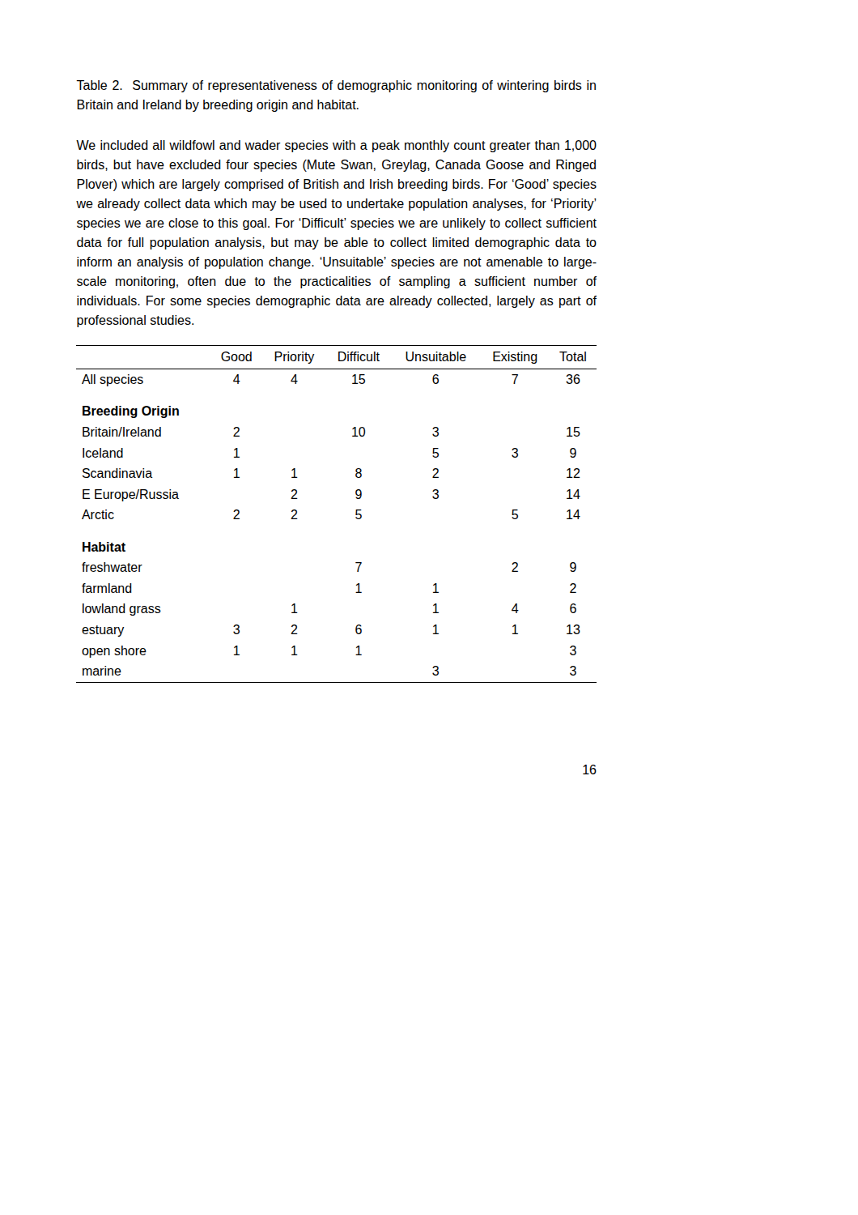Table 2. Summary of representativeness of demographic monitoring of wintering birds in Britain and Ireland by breeding origin and habitat.
We included all wildfowl and wader species with a peak monthly count greater than 1,000 birds, but have excluded four species (Mute Swan, Greylag, Canada Goose and Ringed Plover) which are largely comprised of British and Irish breeding birds. For ‘Good’ species we already collect data which may be used to undertake population analyses, for ‘Priority’ species we are close to this goal. For ‘Difficult’ species we are unlikely to collect sufficient data for full population analysis, but may be able to collect limited demographic data to inform an analysis of population change. ‘Unsuitable’ species are not amenable to large-scale monitoring, often due to the practicalities of sampling a sufficient number of individuals. For some species demographic data are already collected, largely as part of professional studies.
| | Good | Priority | Difficult | Unsuitable | Existing | Total |
| --- | --- | --- | --- | --- | --- | --- |
| All species | 4 | 4 | 15 | 6 | 7 | 36 |
| Breeding Origin |
| Britain/Ireland | 2 | | 10 | 3 | | 15 |
| Iceland | 1 | | | 5 | 3 | 9 |
| Scandinavia | 1 | 1 | 8 | 2 | | 12 |
| E Europe/Russia | | 2 | 9 | 3 | | 14 |
| Arctic | 2 | 2 | 5 | | 5 | 14 |
| Habitat |
| freshwater | | | 7 | | 2 | 9 |
| farmland | | | 1 | 1 | | 2 |
| lowland grass | | 1 | | 1 | 4 | 6 |
| estuary | 3 | 2 | 6 | 1 | 1 | 13 |
| open shore | 1 | 1 | 1 | | | 3 |
| marine | | | | 3 | | 3 |
16